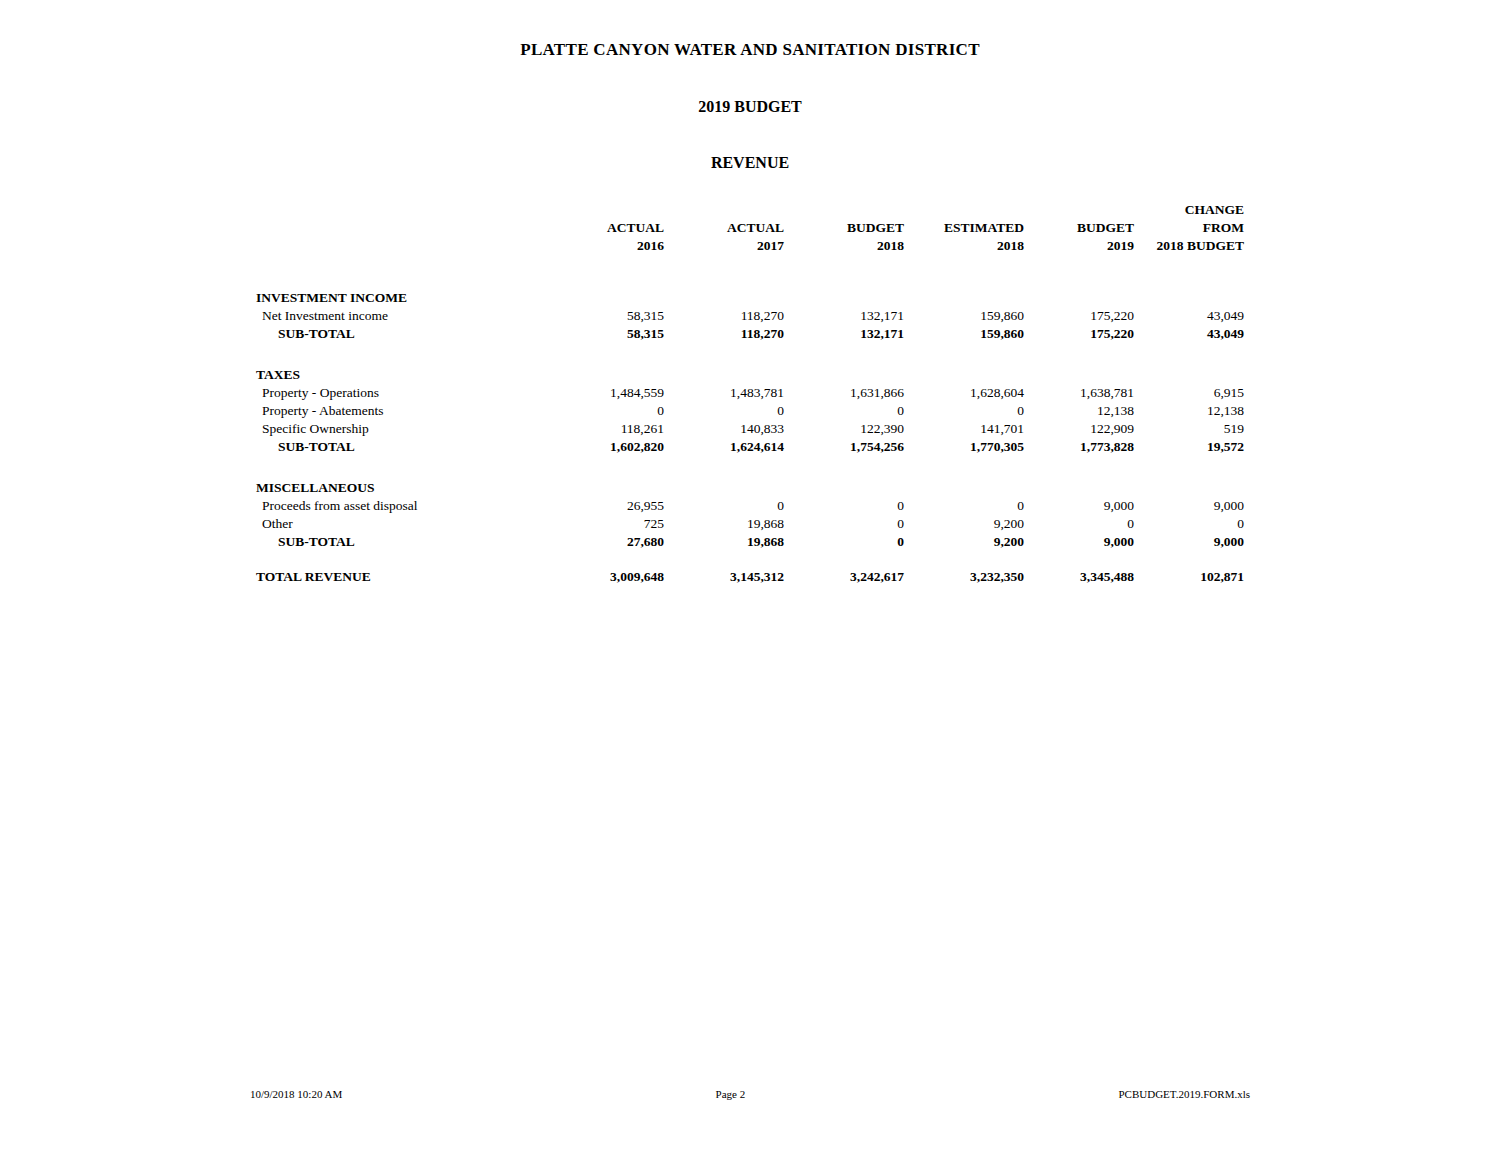PLATTE CANYON WATER AND SANITATION DISTRICT
2019 BUDGET
REVENUE
| | | | | | | CHANGE |
| --- | --- | --- | --- | --- | --- | --- |
| | ACTUAL | ACTUAL | BUDGET | ESTIMATED | BUDGET | FROM |
| | 2016 | 2017 | 2018 | 2018 | 2019 | 2018 BUDGET |
| INVESTMENT INCOME | |
| Net Investment income | 58,315 | 118,270 | 132,171 | 159,860 | 175,220 | 43,049 |
| SUB-TOTAL | 58,315 | 118,270 | 132,171 | 159,860 | 175,220 | 43,049 |
| TAXES | |
| Property - Operations | 1,484,559 | 1,483,781 | 1,631,866 | 1,628,604 | 1,638,781 | 6,915 |
| Property - Abatements | 0 | 0 | 0 | 0 | 12,138 | 12,138 |
| Specific Ownership | 118,261 | 140,833 | 122,390 | 141,701 | 122,909 | 519 |
| SUB-TOTAL | 1,602,820 | 1,624,614 | 1,754,256 | 1,770,305 | 1,773,828 | 19,572 |
| MISCELLANEOUS | |
| Proceeds from asset disposal | 26,955 | 0 | 0 | 0 | 9,000 | 9,000 |
| Other | 725 | 19,868 | 0 | 9,200 | 0 | 0 |
| SUB-TOTAL | 27,680 | 19,868 | 0 | 9,200 | 9,000 | 9,000 |
| TOTAL REVENUE | 3,009,648 | 3,145,312 | 3,242,617 | 3,232,350 | 3,345,488 | 102,871 |
10/9/2018 10:20 AM
Page 2
PCBUDGET.2019.FORM.xls